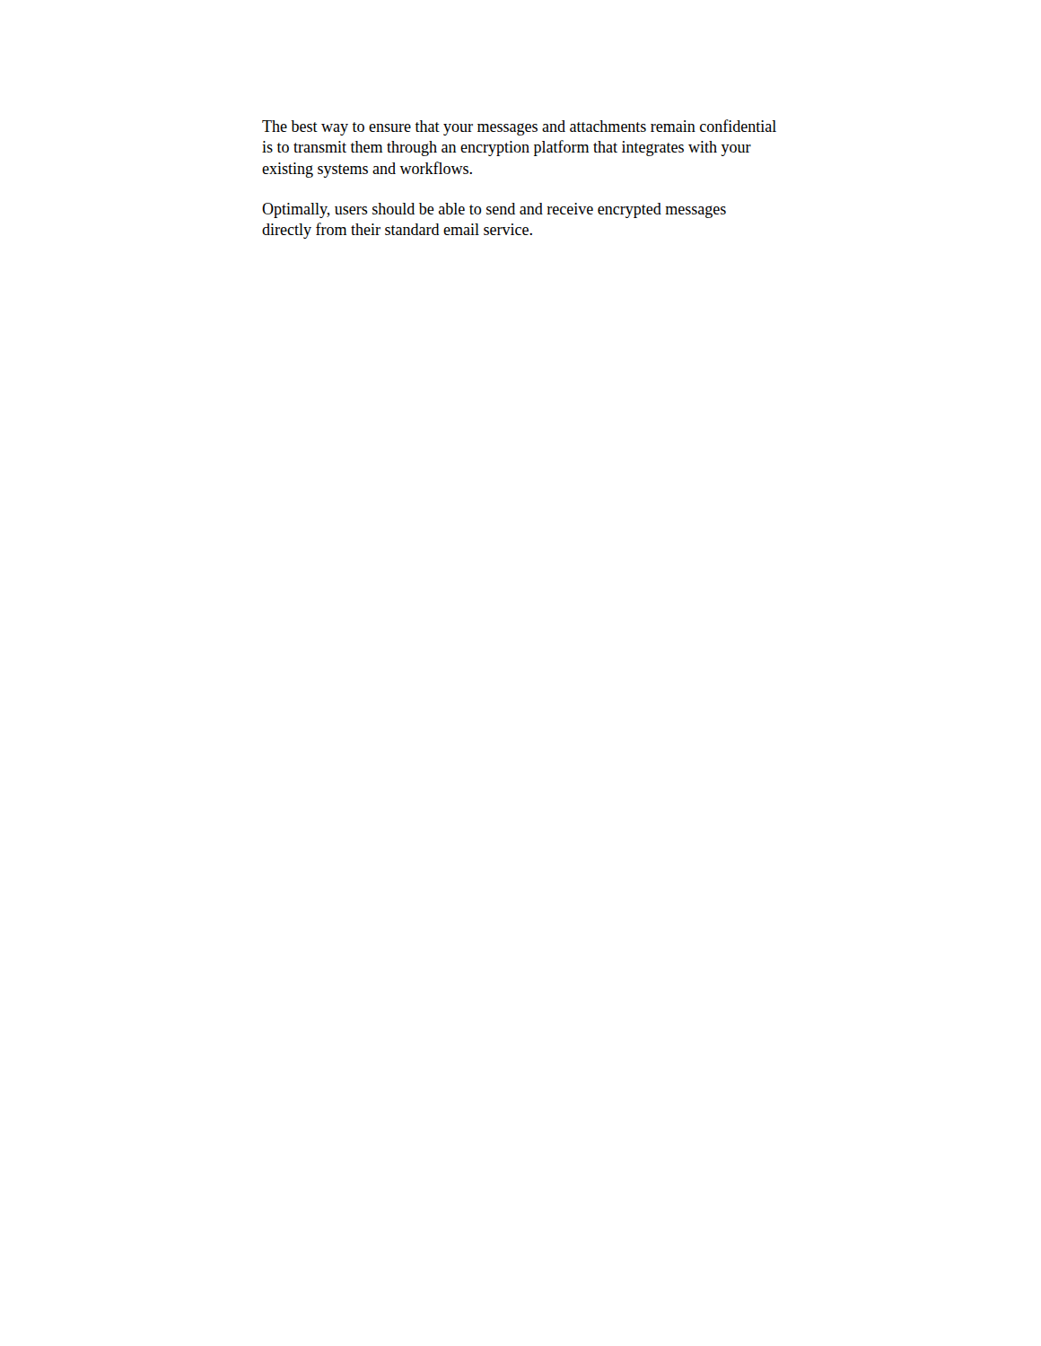The best way to ensure that your messages and attachments remain confidential is to transmit them through an encryption platform that integrates with your existing systems and workflows.
Optimally, users should be able to send and receive encrypted messages directly from their standard email service.